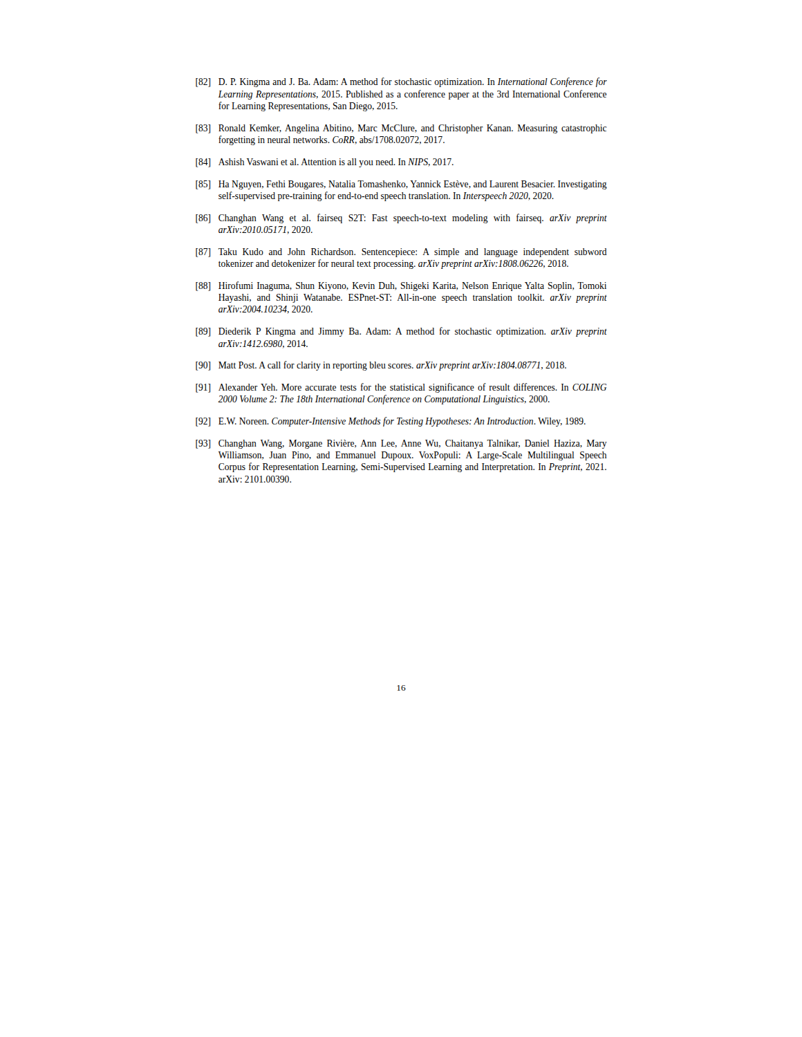[82] D. P. Kingma and J. Ba. Adam: A method for stochastic optimization. In International Conference for Learning Representations, 2015. Published as a conference paper at the 3rd International Conference for Learning Representations, San Diego, 2015.
[83] Ronald Kemker, Angelina Abitino, Marc McClure, and Christopher Kanan. Measuring catastrophic forgetting in neural networks. CoRR, abs/1708.02072, 2017.
[84] Ashish Vaswani et al. Attention is all you need. In NIPS, 2017.
[85] Ha Nguyen, Fethi Bougares, Natalia Tomashenko, Yannick Estève, and Laurent Besacier. Investigating self-supervised pre-training for end-to-end speech translation. In Interspeech 2020, 2020.
[86] Changhan Wang et al. fairseq S2T: Fast speech-to-text modeling with fairseq. arXiv preprint arXiv:2010.05171, 2020.
[87] Taku Kudo and John Richardson. Sentencepiece: A simple and language independent subword tokenizer and detokenizer for neural text processing. arXiv preprint arXiv:1808.06226, 2018.
[88] Hirofumi Inaguma, Shun Kiyono, Kevin Duh, Shigeki Karita, Nelson Enrique Yalta Soplin, Tomoki Hayashi, and Shinji Watanabe. ESPnet-ST: All-in-one speech translation toolkit. arXiv preprint arXiv:2004.10234, 2020.
[89] Diederik P Kingma and Jimmy Ba. Adam: A method for stochastic optimization. arXiv preprint arXiv:1412.6980, 2014.
[90] Matt Post. A call for clarity in reporting bleu scores. arXiv preprint arXiv:1804.08771, 2018.
[91] Alexander Yeh. More accurate tests for the statistical significance of result differences. In COLING 2000 Volume 2: The 18th International Conference on Computational Linguistics, 2000.
[92] E.W. Noreen. Computer-Intensive Methods for Testing Hypotheses: An Introduction. Wiley, 1989.
[93] Changhan Wang, Morgane Rivière, Ann Lee, Anne Wu, Chaitanya Talnikar, Daniel Haziza, Mary Williamson, Juan Pino, and Emmanuel Dupoux. VoxPopuli: A Large-Scale Multilingual Speech Corpus for Representation Learning, Semi-Supervised Learning and Interpretation. In Preprint, 2021. arXiv: 2101.00390.
16